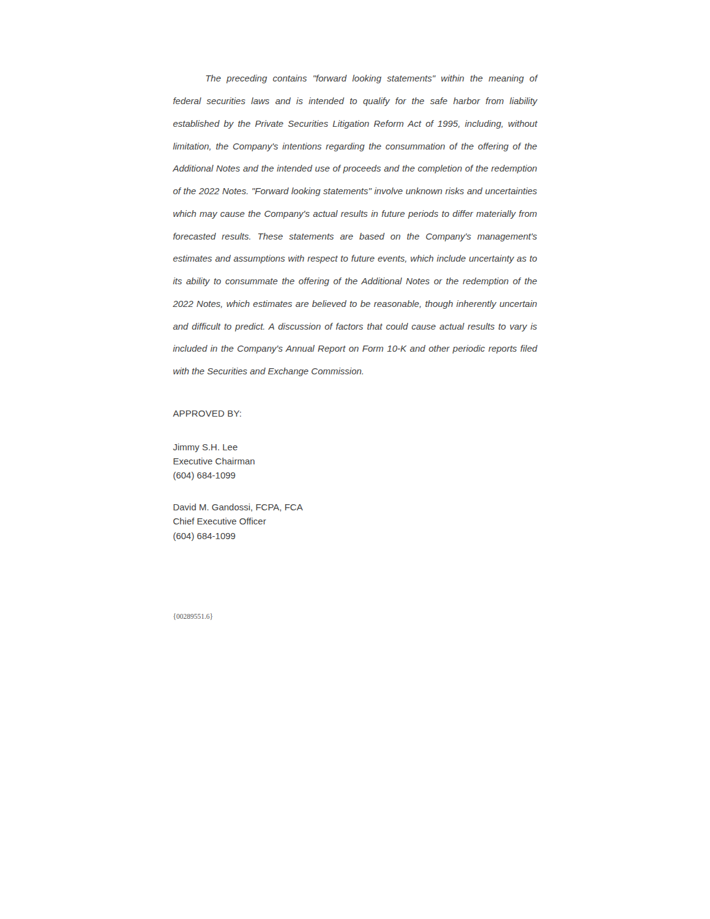The preceding contains "forward looking statements" within the meaning of federal securities laws and is intended to qualify for the safe harbor from liability established by the Private Securities Litigation Reform Act of 1995, including, without limitation, the Company's intentions regarding the consummation of the offering of the Additional Notes and the intended use of proceeds and the completion of the redemption of the 2022 Notes. "Forward looking statements" involve unknown risks and uncertainties which may cause the Company's actual results in future periods to differ materially from forecasted results. These statements are based on the Company's management's estimates and assumptions with respect to future events, which include uncertainty as to its ability to consummate the offering of the Additional Notes or the redemption of the 2022 Notes, which estimates are believed to be reasonable, though inherently uncertain and difficult to predict. A discussion of factors that could cause actual results to vary is included in the Company's Annual Report on Form 10-K and other periodic reports filed with the Securities and Exchange Commission.
APPROVED BY:
Jimmy S.H. Lee
Executive Chairman
(604) 684-1099
David M. Gandossi, FCPA, FCA
Chief Executive Officer
(604) 684-1099
{00289551.6}